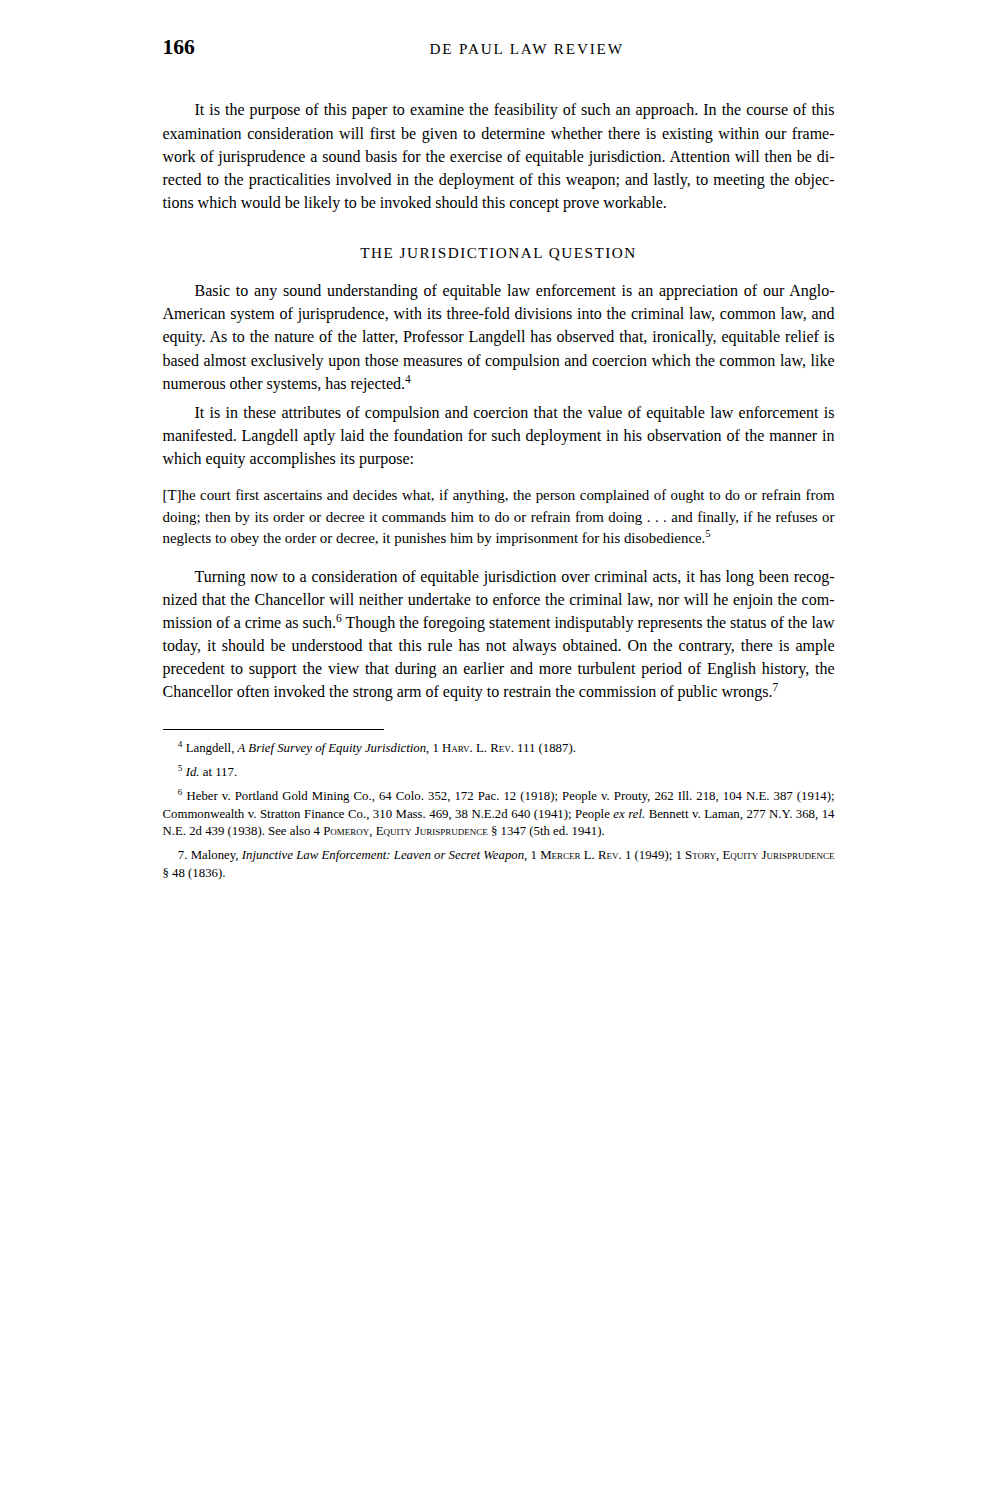166 De Paul Law Review
It is the purpose of this paper to examine the feasibility of such an approach. In the course of this examination consideration will first be given to determine whether there is existing within our framework of jurisprudence a sound basis for the exercise of equitable jurisdiction. Attention will then be directed to the practicalities involved in the deployment of this weapon; and lastly, to meeting the objections which would be likely to be invoked should this concept prove workable.
The Jurisdictional Question
Basic to any sound understanding of equitable law enforcement is an appreciation of our Anglo-American system of jurisprudence, with its three-fold divisions into the criminal law, common law, and equity. As to the nature of the latter, Professor Langdell has observed that, ironically, equitable relief is based almost exclusively upon those measures of compulsion and coercion which the common law, like numerous other systems, has rejected.4
It is in these attributes of compulsion and coercion that the value of equitable law enforcement is manifested. Langdell aptly laid the foundation for such deployment in his observation of the manner in which equity accomplishes its purpose:
[T]he court first ascertains and decides what, if anything, the person complained of ought to do or refrain from doing; then by its order or decree it commands him to do or refrain from doing . . . and finally, if he refuses or neglects to obey the order or decree, it punishes him by imprisonment for his disobedience.5
Turning now to a consideration of equitable jurisdiction over criminal acts, it has long been recognized that the Chancellor will neither undertake to enforce the criminal law, nor will he enjoin the commission of a crime as such.6 Though the foregoing statement indisputably represents the status of the law today, it should be understood that this rule has not always obtained. On the contrary, there is ample precedent to support the view that during an earlier and more turbulent period of English history, the Chancellor often invoked the strong arm of equity to restrain the commission of public wrongs.7
4 Langdell, A Brief Survey of Equity Jurisdiction, 1 Harv. L. Rev. 111 (1887).
5 Id. at 117.
6 Heber v. Portland Gold Mining Co., 64 Colo. 352, 172 Pac. 12 (1918); People v. Prouty, 262 Ill. 218, 104 N.E. 387 (1914); Commonwealth v. Stratton Finance Co., 310 Mass. 469, 38 N.E.2d 640 (1941); People ex rel. Bennett v. Laman, 277 N.Y. 368, 14 N.E. 2d 439 (1938). See also 4 Pomeroy, Equity Jurisprudence § 1347 (5th ed. 1941).
7. Maloney, Injunctive Law Enforcement: Leaven or Secret Weapon, 1 Mercer L. Rev. 1 (1949); 1 Story, Equity Jurisprudence § 48 (1836).